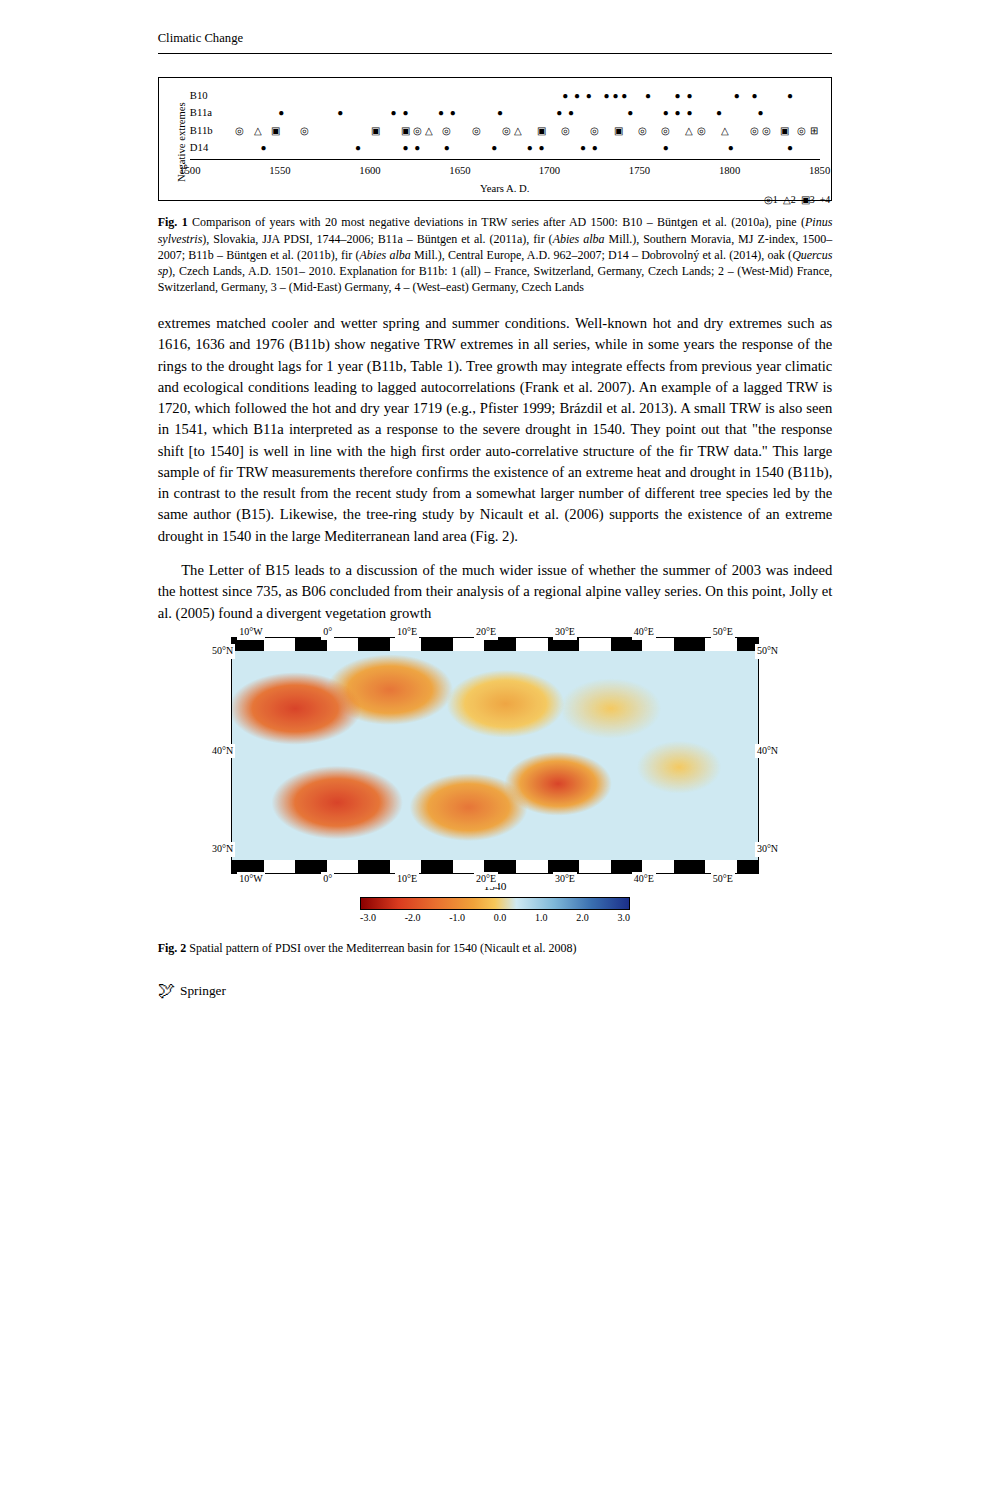Climatic Change
Negative extremes
| B10 | ● ● ● ● ● ● ● ● ● ● ● ● |
| B11a | ● ● ● ● ● ● ● ● ● ● ● ● ● ● ● |
| B11b | ◎ △ ▣ ◎ ▣ ▣ ◎ △ ◎ ◎ ◎ △ ▣ ◎ ◎ ▣ ◎ ◎ △ ◎ △ ◎ ◎ ▣ ◎ ⊞ |
| D14 | ● ● ● ● ● ● ● ● ● ● ● ● ● |
1500 1550 1600 1650 1700 1750 1800 1850
Years A. D.
◎1 △2 ▣3 +4
Fig. 1 Comparison of years with 20 most negative deviations in TRW series after AD 1500: B10 – Büntgen et al. (2010a), pine (Pinus sylvestris), Slovakia, JJA PDSI, 1744–2006; B11a – Büntgen et al. (2011a), fir (Abies alba Mill.), Southern Moravia, MJ Z-index, 1500–2007; B11b – Büntgen et al. (2011b), fir (Abies alba Mill.), Central Europe, A.D. 962–2007; D14 – Dobrovolný et al. (2014), oak (Quercus sp), Czech Lands, A.D. 1501– 2010. Explanation for B11b: 1 (all) – France, Switzerland, Germany, Czech Lands; 2 – (West-Mid) France, Switzerland, Germany, 3 – (Mid-East) Germany, 4 – (West–east) Germany, Czech Lands
extremes matched cooler and wetter spring and summer conditions. Well-known hot and dry extremes such as 1616, 1636 and 1976 (B11b) show negative TRW extremes in all series, while in some years the response of the rings to the drought lags for 1 year (B11b, Table 1). Tree growth may integrate effects from previous year climatic and ecological conditions leading to lagged autocorrelations (Frank et al. 2007). An example of a lagged TRW is 1720, which followed the hot and dry year 1719 (e.g., Pfister 1999; Brázdil et al. 2013). A small TRW is also seen in 1541, which B11a interpreted as a response to the severe drought in 1540. They point out that "the response shift [to 1540] is well in line with the high first order auto-correlative structure of the fir TRW data." This large sample of fir TRW measurements therefore confirms the existence of an extreme heat and drought in 1540 (B11b), in contrast to the result from the recent study from a somewhat larger number of different tree species led by the same author (B15). Likewise, the tree-ring study by Nicault et al. (2006) supports the existence of an extreme drought in 1540 in the large Mediterranean land area (Fig. 2).
The Letter of B15 leads to a discussion of the much wider issue of whether the summer of 2003 was indeed the hottest since 735, as B06 concluded from their analysis of a regional alpine valley series. On this point, Jolly et al. (2005) found a divergent vegetation growth
50°N
50°N
40°N
40°N
30°N
30°N
10°W
0°
10°E
20°E
30°E
40°E
50°E
10°W
0°
10°E
20°E
30°E
40°E
50°E
1540
-3.0-2.0-1.00.01.02.03.0
Fig. 2 Spatial pattern of PDSI over the Mediterrean basin for 1540 (Nicault et al. 2008)
🕊 Springer